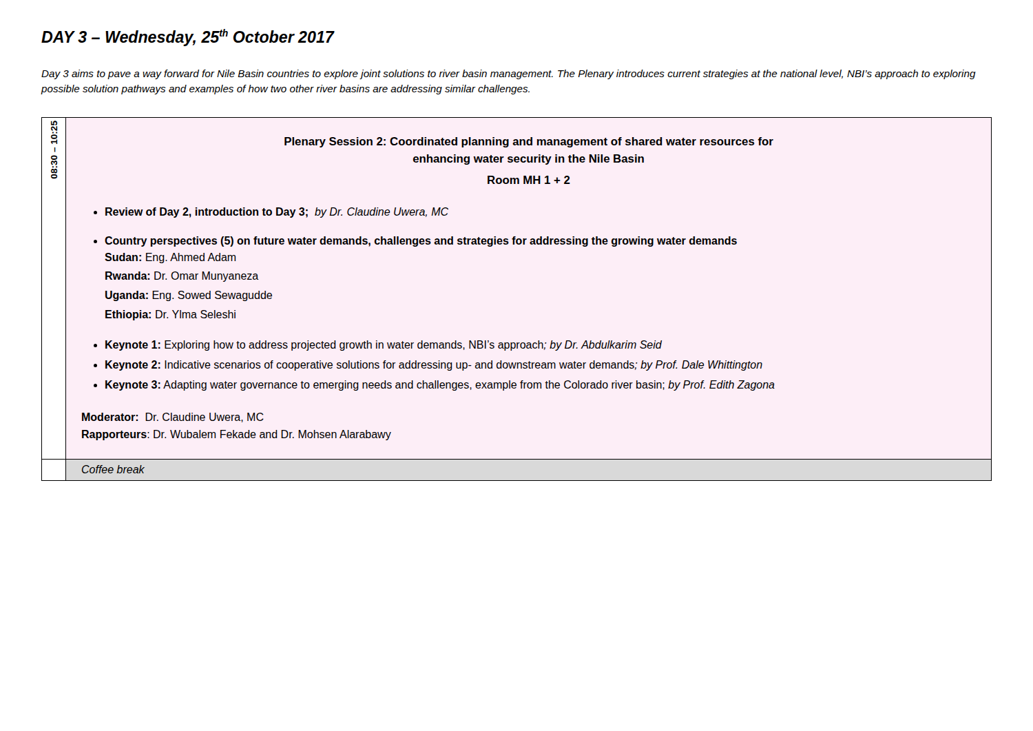DAY 3 – Wednesday, 25th October 2017
Day 3 aims to pave a way forward for Nile Basin countries to explore joint solutions to river basin management. The Plenary introduces current strategies at the national level, NBI’s approach to exploring possible solution pathways and examples of how two other river basins are addressing similar challenges.
| 08:30 – 10:25 | Plenary Session 2: Coordinated planning and management of shared water resources for enhancing water security in the Nile Basin Room MH 1 + 2 Review of Day 2, introduction to Day 3; by Dr. Claudine Uwera, MC Country perspectives (5) on future water demands, challenges and strategies for addressing the growing water demands Sudan: Eng. Ahmed Adam Rwanda: Dr. Omar Munyaneza Uganda: Eng. Sowed Sewagudde Ethiopia: Dr. Ylma Seleshi Keynote 1: Exploring how to address projected growth in water demands, NBI’s approach ; by Dr. Abdulkarim Seid Keynote 2: Indicative scenarios of cooperative solutions for addressing up- and downstream water demands ; by Prof. Dale Whittington Keynote 3: Adapting water governance to emerging needs and challenges, example from the Colorado river basin; by Prof. Edith Zagona Moderator: Dr. Claudine Uwera, MC Rapporteurs : Dr. Wubalem Fekade and Dr. Mohsen Alarabawy |
| | Coffee break |